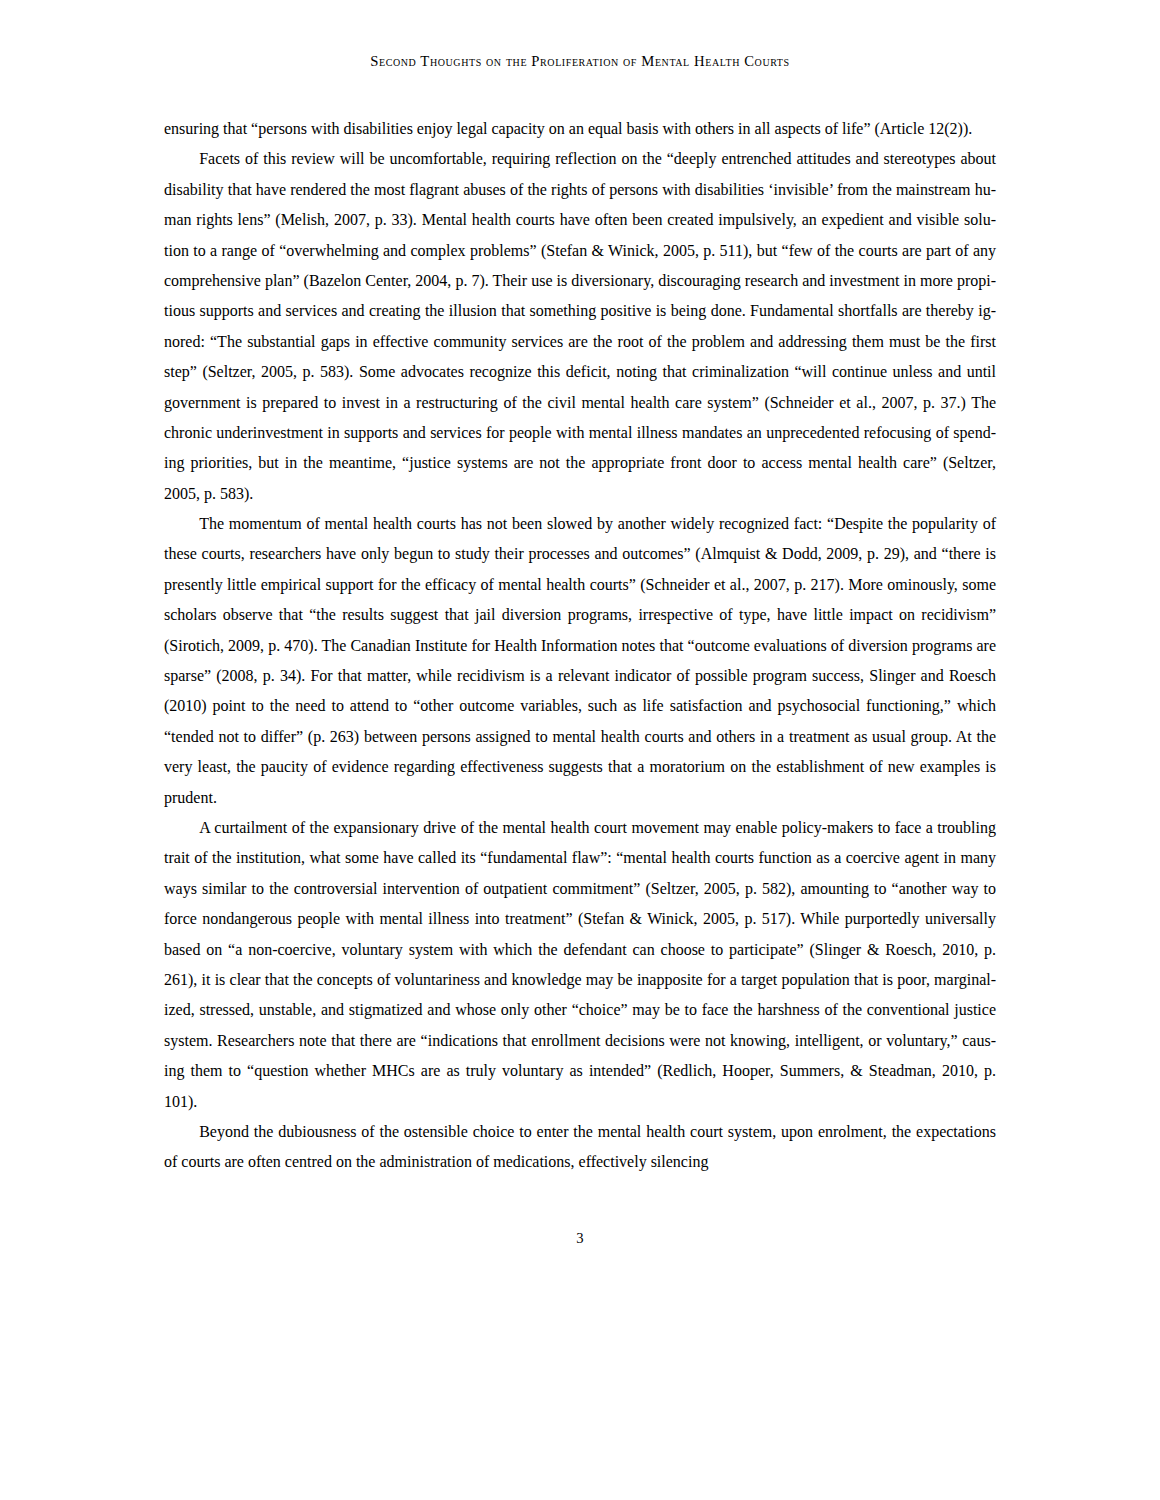Second Thoughts on the Proliferation of Mental Health Courts
ensuring that “persons with disabilities enjoy legal capacity on an equal basis with others in all aspects of life” (Article 12(2)).
Facets of this review will be uncomfortable, requiring reflection on the “deeply entrenched attitudes and stereotypes about disability that have rendered the most flagrant abuses of the rights of persons with disabilities ‘invisible’ from the mainstream human rights lens” (Melish, 2007, p. 33). Mental health courts have often been created impulsively, an expedient and visible solution to a range of “overwhelming and complex problems” (Stefan & Winick, 2005, p. 511), but “few of the courts are part of any comprehensive plan” (Bazelon Center, 2004, p. 7). Their use is diversionary, discouraging research and investment in more propitious supports and services and creating the illusion that something positive is being done. Fundamental shortfalls are thereby ignored: “The substantial gaps in effective community services are the root of the problem and addressing them must be the first step” (Seltzer, 2005, p. 583). Some advocates recognize this deficit, noting that criminalization “will continue unless and until government is prepared to invest in a restructuring of the civil mental health care system” (Schneider et al., 2007, p. 37.) The chronic underinvestment in supports and services for people with mental illness mandates an unprecedented refocusing of spending priorities, but in the meantime, “justice systems are not the appropriate front door to access mental health care” (Seltzer, 2005, p. 583).
The momentum of mental health courts has not been slowed by another widely recognized fact: “Despite the popularity of these courts, researchers have only begun to study their processes and outcomes” (Almquist & Dodd, 2009, p. 29), and “there is presently little empirical support for the efficacy of mental health courts” (Schneider et al., 2007, p. 217). More ominously, some scholars observe that “the results suggest that jail diversion programs, irrespective of type, have little impact on recidivism” (Sirotich, 2009, p. 470). The Canadian Institute for Health Information notes that “outcome evaluations of diversion programs are sparse” (2008, p. 34). For that matter, while recidivism is a relevant indicator of possible program success, Slinger and Roesch (2010) point to the need to attend to “other outcome variables, such as life satisfaction and psychosocial functioning,” which “tended not to differ” (p. 263) between persons assigned to mental health courts and others in a treatment as usual group. At the very least, the paucity of evidence regarding effectiveness suggests that a moratorium on the establishment of new examples is prudent.
A curtailment of the expansionary drive of the mental health court movement may enable policy-makers to face a troubling trait of the institution, what some have called its “fundamental flaw”: “mental health courts function as a coercive agent in many ways similar to the controversial intervention of outpatient commitment” (Seltzer, 2005, p. 582), amounting to “another way to force nondangerous people with mental illness into treatment” (Stefan & Winick, 2005, p. 517). While purportedly universally based on “a non-coercive, voluntary system with which the defendant can choose to participate” (Slinger & Roesch, 2010, p. 261), it is clear that the concepts of voluntariness and knowledge may be inapposite for a target population that is poor, marginalized, stressed, unstable, and stigmatized and whose only other “choice” may be to face the harshness of the conventional justice system. Researchers note that there are “indications that enrollment decisions were not knowing, intelligent, or voluntary,” causing them to “question whether MHCs are as truly voluntary as intended” (Redlich, Hooper, Summers, & Steadman, 2010, p. 101).
Beyond the dubiousness of the ostensible choice to enter the mental health court system, upon enrolment, the expectations of courts are often centred on the administration of medications, effectively silencing
3